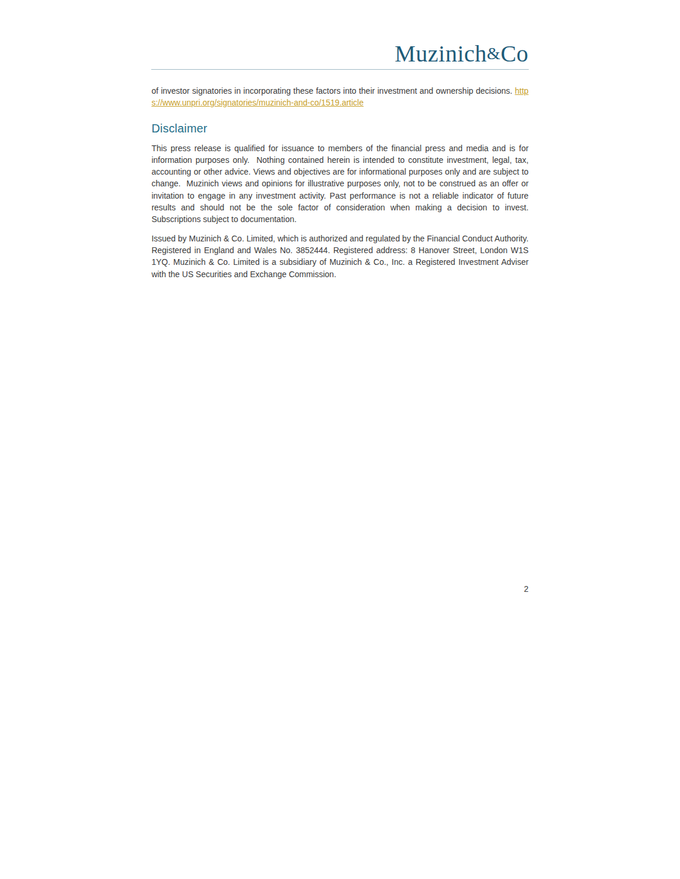Muzinich&Co
of investor signatories in incorporating these factors into their investment and ownership decisions. https://www.unpri.org/signatories/muzinich-and-co/1519.article
Disclaimer
This press release is qualified for issuance to members of the financial press and media and is for information purposes only. Nothing contained herein is intended to constitute investment, legal, tax, accounting or other advice. Views and objectives are for informational purposes only and are subject to change. Muzinich views and opinions for illustrative purposes only, not to be construed as an offer or invitation to engage in any investment activity. Past performance is not a reliable indicator of future results and should not be the sole factor of consideration when making a decision to invest. Subscriptions subject to documentation.
Issued by Muzinich & Co. Limited, which is authorized and regulated by the Financial Conduct Authority. Registered in England and Wales No. 3852444. Registered address: 8 Hanover Street, London W1S 1YQ. Muzinich & Co. Limited is a subsidiary of Muzinich & Co., Inc. a Registered Investment Adviser with the US Securities and Exchange Commission.
2